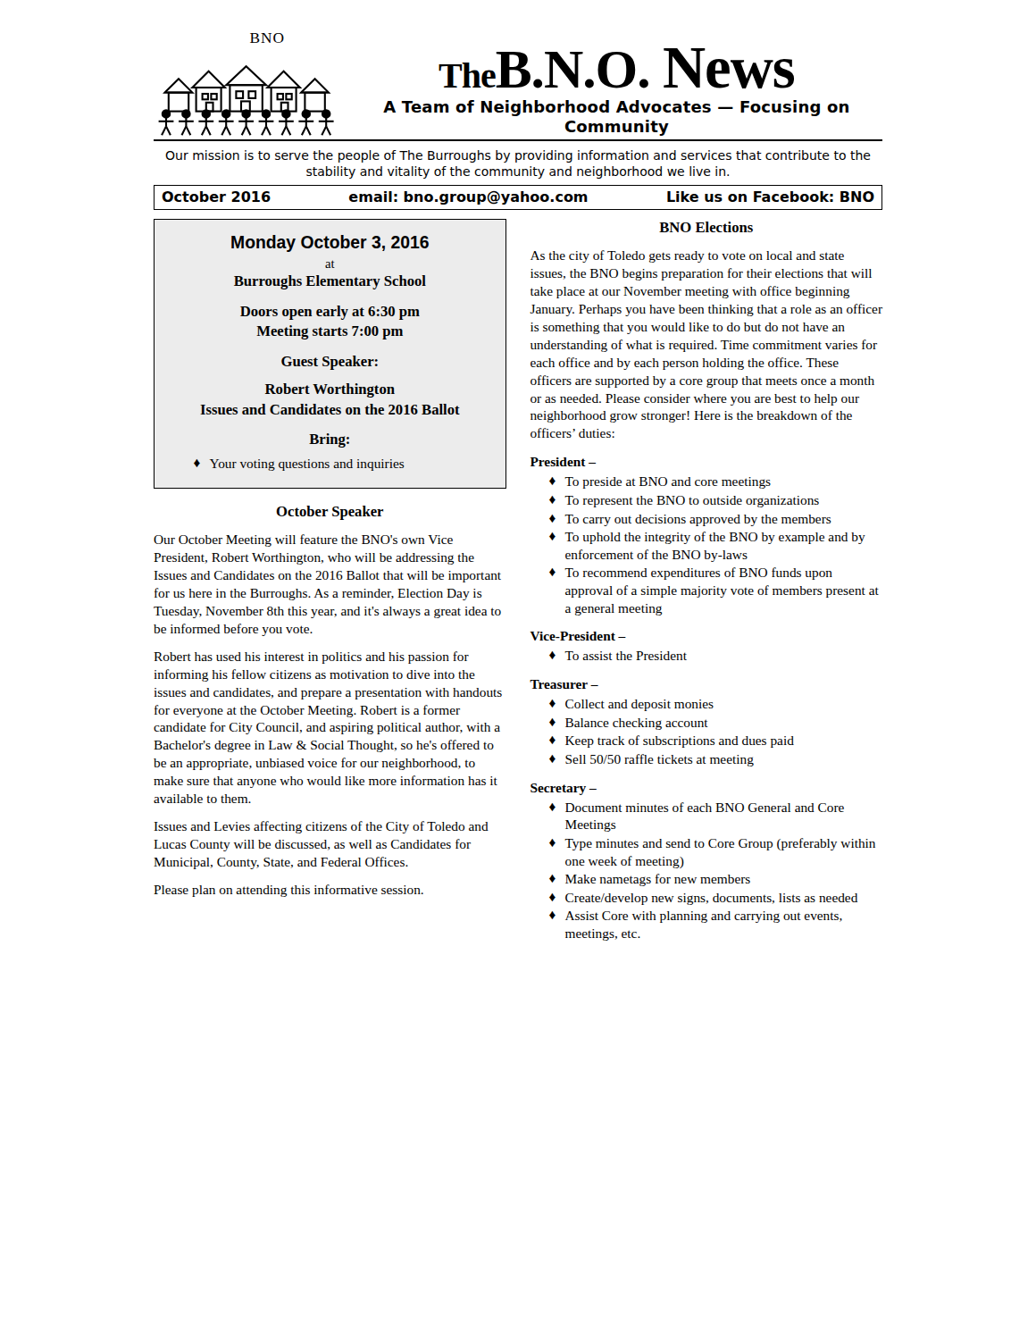BNO
The B.N.O. News
A Team of Neighborhood Advocates — Focusing on Community
Our mission is to serve the people of The Burroughs by providing information and services that contribute to the stability and vitality of the community and neighborhood we live in.
October 2016 email: bno.group@yahoo.com Like us on Facebook: BNO
Monday October 3, 2016
at
Burroughs Elementary School
Doors open early at 6:30 pm
Meeting starts 7:00 pm
Guest Speaker:
Robert Worthington
Issues and Candidates on the 2016 Ballot
Bring:
Your voting questions and inquiries
October Speaker
Our October Meeting will feature the BNO's own Vice President, Robert Worthington, who will be addressing the Issues and Candidates on the 2016 Ballot that will be important for us here in the Burroughs. As a reminder, Election Day is Tuesday, November 8th this year, and it's always a great idea to be informed before you vote.
Robert has used his interest in politics and his passion for informing his fellow citizens as motivation to dive into the issues and candidates, and prepare a presentation with handouts for everyone at the October Meeting. Robert is a former candidate for City Council, and aspiring political author, with a Bachelor's degree in Law & Social Thought, so he's offered to be an appropriate, unbiased voice for our neighborhood, to make sure that anyone who would like more information has it available to them.
Issues and Levies affecting citizens of the City of Toledo and Lucas County will be discussed, as well as Candidates for Municipal, County, State, and Federal Offices.
Please plan on attending this informative session.
BNO Elections
As the city of Toledo gets ready to vote on local and state issues, the BNO begins preparation for their elections that will take place at our November meeting with office beginning January. Perhaps you have been thinking that a role as an officer is something that you would like to do but do not have an understanding of what is required. Time commitment varies for each office and by each person holding the office. These officers are supported by a core group that meets once a month or as needed. Please consider where you are best to help our neighborhood grow stronger! Here is the breakdown of the officers’ duties:
President –
To preside at BNO and core meetings
To represent the BNO to outside organizations
To carry out decisions approved by the members
To uphold the integrity of the BNO by example and by enforcement of the BNO by-laws
To recommend expenditures of BNO funds upon approval of a simple majority vote of members present at a general meeting
Vice-President –
To assist the President
Treasurer –
Collect and deposit monies
Balance checking account
Keep track of subscriptions and dues paid
Sell 50/50 raffle tickets at meeting
Secretary –
Document minutes of each BNO General and Core Meetings
Type minutes and send to Core Group (preferably within one week of meeting)
Make nametags for new members
Create/develop new signs, documents, lists as needed
Assist Core with planning and carrying out events, meetings, etc.